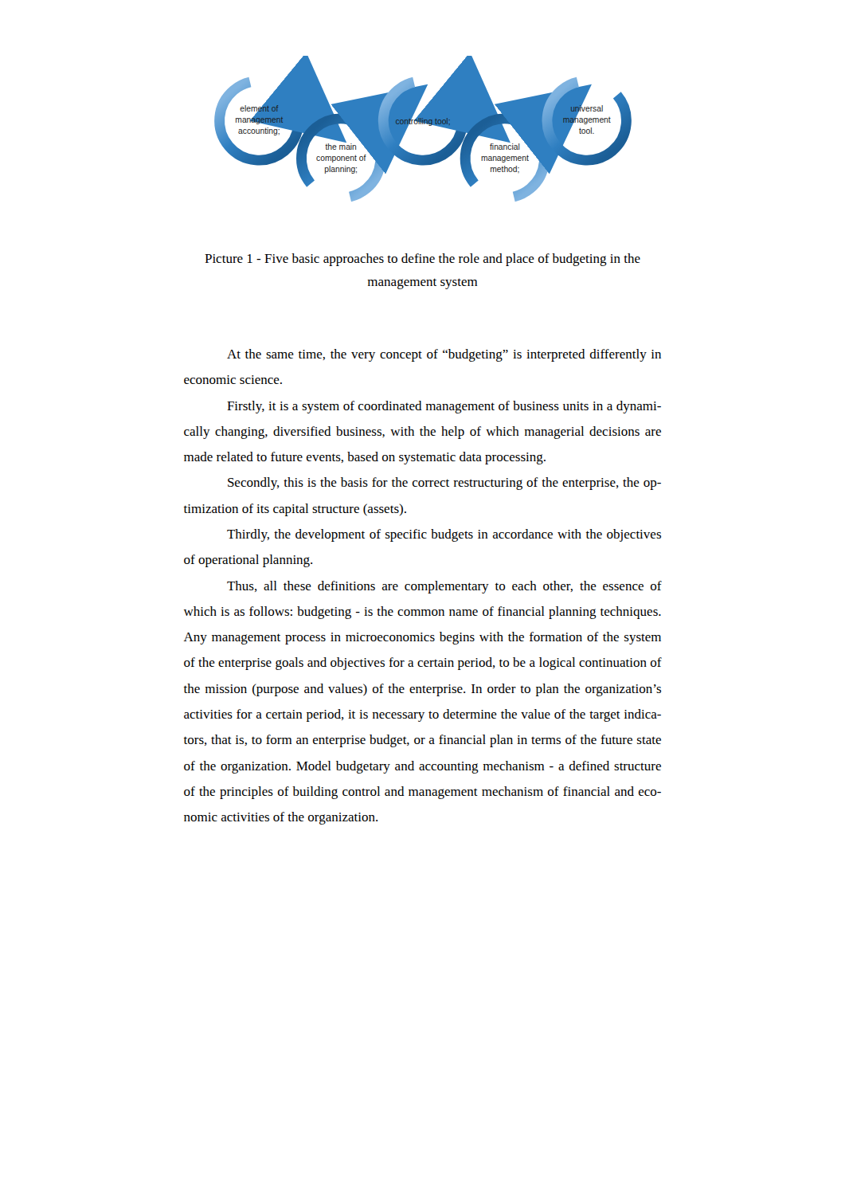Five basic approaches to define the role and place of budgeting in the management system A chain of interlocking blue circular arrows, each labelled with one approach: element of management accounting; the main component of planning; controlling tool; financial management method; universal management tool. element of management accounting; the main component of planning; controlling tool; financial management method; universal management tool.
Picture 1 - Five basic approaches to define the role and place of budgeting in the management system
At the same time, the very concept of “budgeting” is interpreted differently in economic science.
Firstly, it is a system of coordinated management of business units in a dynamically changing, diversified business, with the help of which managerial decisions are made related to future events, based on systematic data processing.
Secondly, this is the basis for the correct restructuring of the enterprise, the optimization of its capital structure (assets).
Thirdly, the development of specific budgets in accordance with the objectives of operational planning.
Thus, all these definitions are complementary to each other, the essence of which is as follows: budgeting - is the common name of financial planning techniques. Any management process in microeconomics begins with the formation of the system of the enterprise goals and objectives for a certain period, to be a logical continuation of the mission (purpose and values) of the enterprise. In order to plan the organization’s activities for a certain period, it is necessary to determine the value of the target indicators, that is, to form an enterprise budget, or a financial plan in terms of the future state of the organization. Model budgetary and accounting mechanism - a defined structure of the principles of building control and management mechanism of financial and economic activities of the organization.